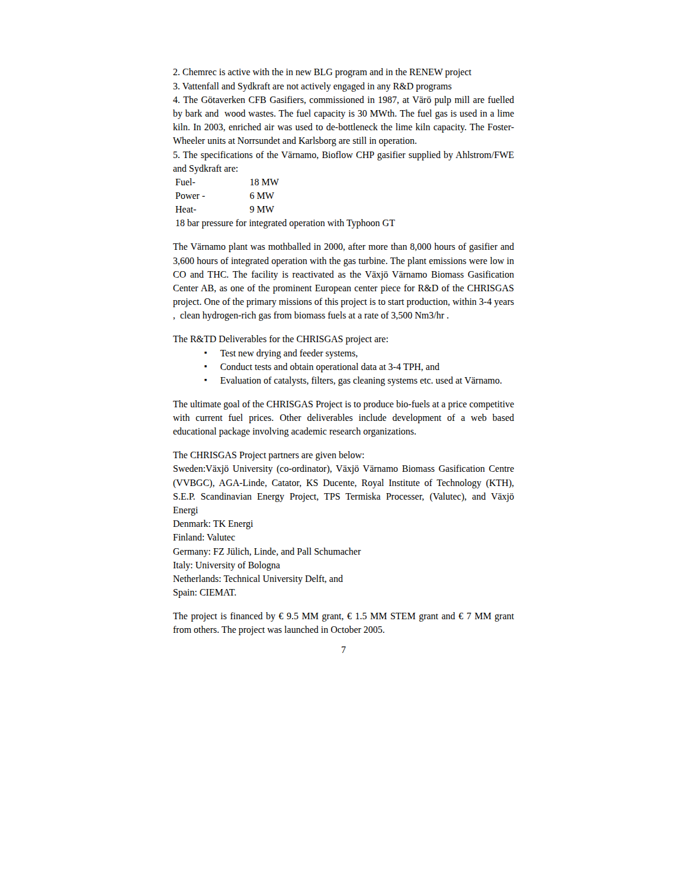2. Chemrec is active with the in new BLG program and in the RENEW project
3. Vattenfall and Sydkraft are not actively engaged in any R&D programs
4. The Götaverken CFB Gasifiers, commissioned in 1987, at Värö pulp mill are fuelled by bark and wood wastes. The fuel capacity is 30 MWth. The fuel gas is used in a lime kiln. In 2003, enriched air was used to de-bottleneck the lime kiln capacity. The Foster-Wheeler units at Norrsundet and Karlsborg are still in operation.
5. The specifications of the Värnamo, Bioflow CHP gasifier supplied by Ahlstrom/FWE and Sydkraft are:
| Fuel- | 18 MW |
| Power - | 6 MW |
| Heat- | 9 MW |
18 bar pressure for integrated operation with Typhoon GT
The Värnamo plant was mothballed in 2000, after more than 8,000 hours of gasifier and 3,600 hours of integrated operation with the gas turbine. The plant emissions were low in CO and THC. The facility is reactivated as the Växjö Värnamo Biomass Gasification Center AB, as one of the prominent European center piece for R&D of the CHRISGAS project. One of the primary missions of this project is to start production, within 3-4 years , clean hydrogen-rich gas from biomass fuels at a rate of 3,500 Nm3/hr .
The R&TD Deliverables for the CHRISGAS project are:
Test new drying and feeder systems,
Conduct tests and obtain operational data at 3-4 TPH, and
Evaluation of catalysts, filters, gas cleaning systems etc. used at Värnamo.
The ultimate goal of the CHRISGAS Project is to produce bio-fuels at a price competitive with current fuel prices. Other deliverables include development of a web based educational package involving academic research organizations.
The CHRISGAS Project partners are given below:
Sweden:Växjö University (co-ordinator), Växjö Värnamo Biomass Gasification Centre (VVBGC), AGA-Linde, Catator, KS Ducente, Royal Institute of Technology (KTH), S.E.P. Scandinavian Energy Project, TPS Termiska Processer, (Valutec), and Växjö Energi
Denmark: TK Energi
Finland: Valutec
Germany: FZ Jülich, Linde, and Pall Schumacher
Italy: University of Bologna
Netherlands: Technical University Delft, and
Spain: CIEMAT.
The project is financed by € 9.5 MM grant, € 1.5 MM STEM grant and € 7 MM grant from others. The project was launched in October 2005.
7